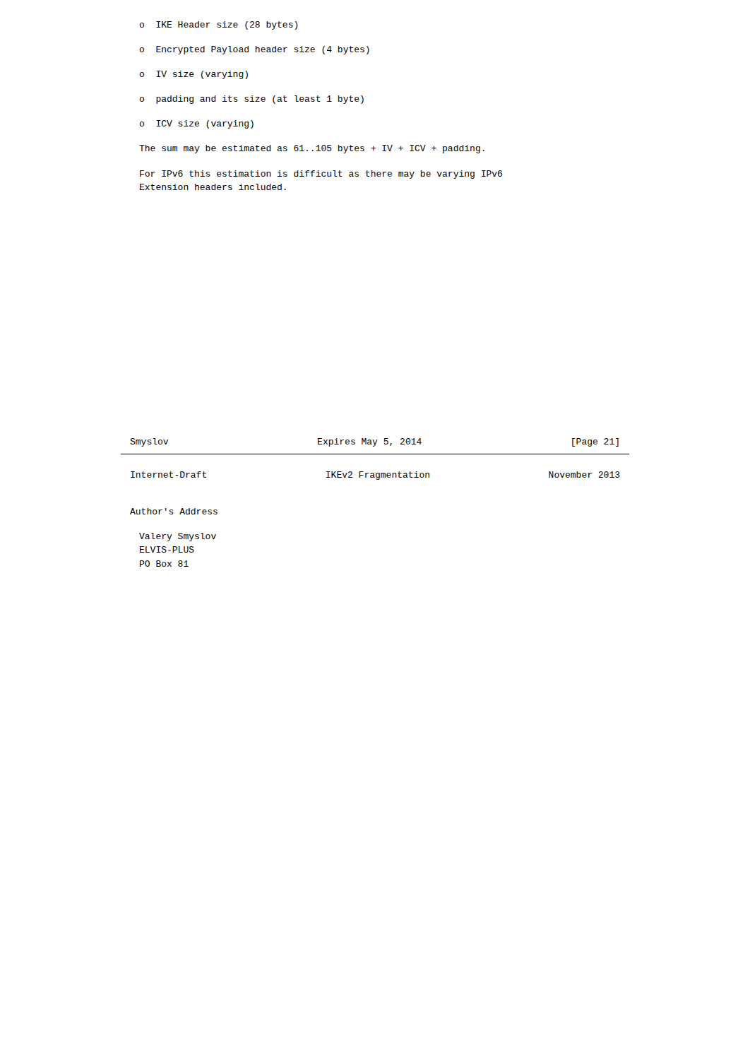IKE Header size (28 bytes)
Encrypted Payload header size (4 bytes)
IV size (varying)
padding and its size (at least 1 byte)
ICV size (varying)
The sum may be estimated as 61..105 bytes + IV + ICV + padding.
For IPv6 this estimation is difficult as there may be varying IPv6
Extension headers included.
Smyslov Expires May 5, 2014 [Page 21]
Internet-Draft IKEv2 Fragmentation November 2013
Author's Address
Valery Smyslov
ELVIS-PLUS
PO Box 81